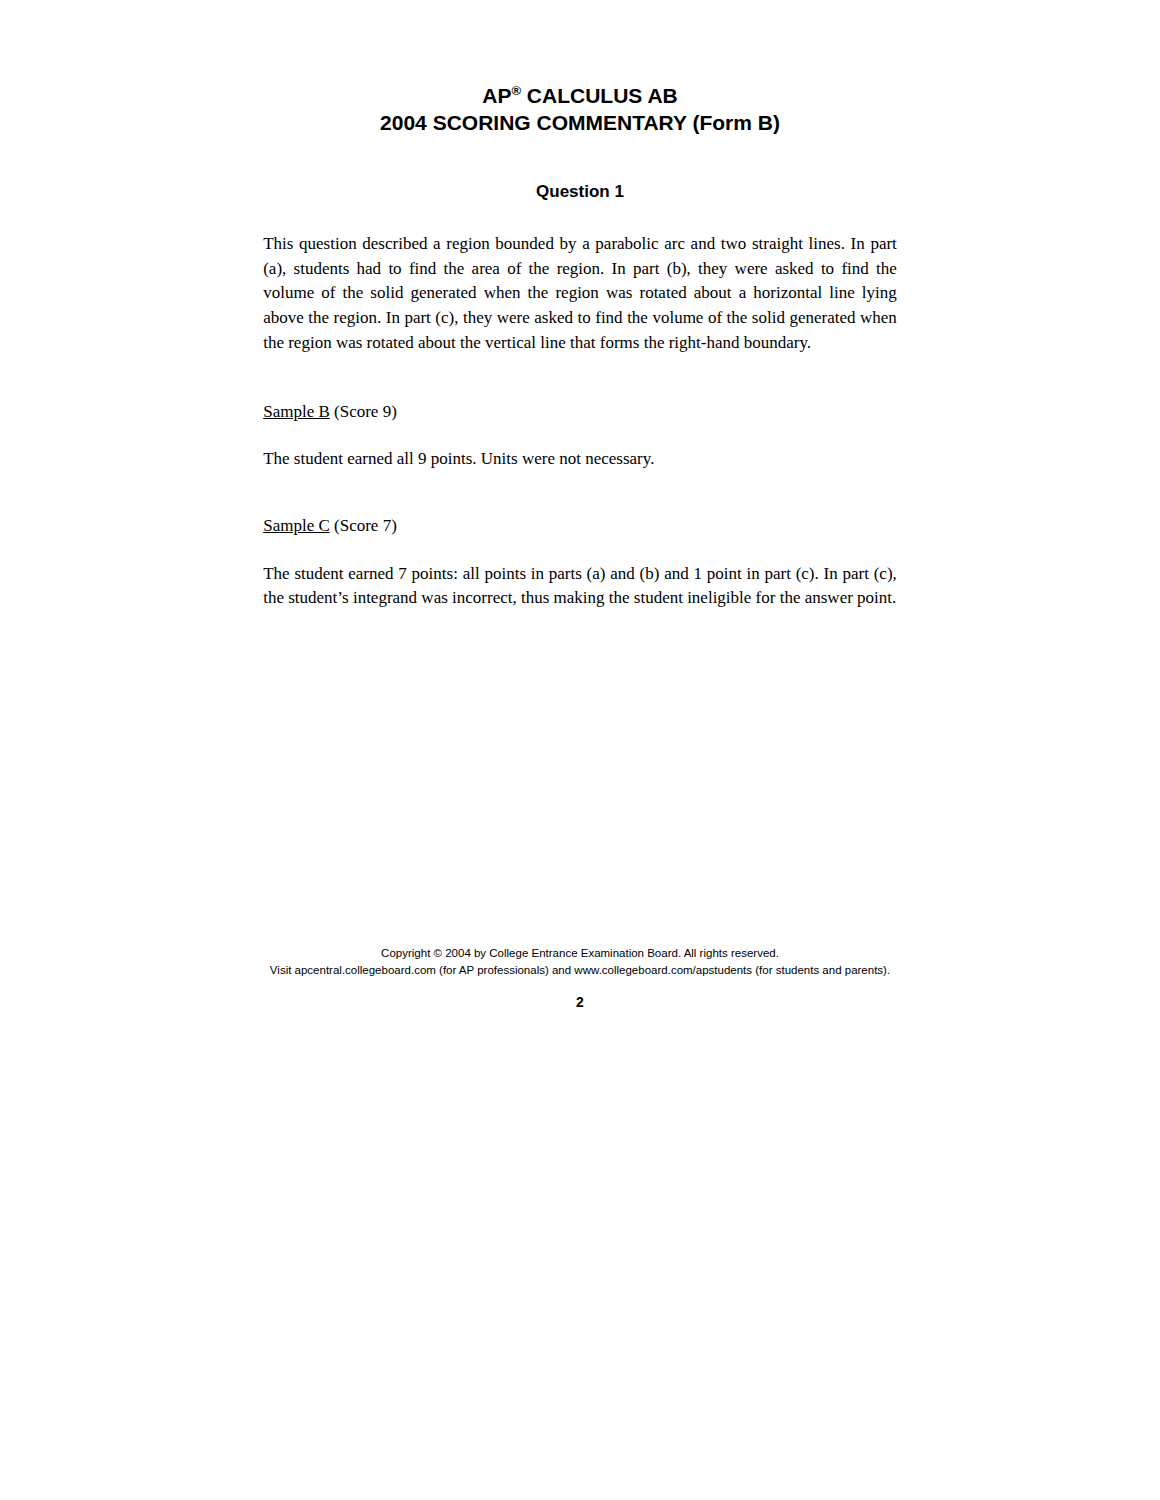AP® CALCULUS AB
2004 SCORING COMMENTARY (Form B)
Question 1
This question described a region bounded by a parabolic arc and two straight lines. In part (a), students had to find the area of the region. In part (b), they were asked to find the volume of the solid generated when the region was rotated about a horizontal line lying above the region. In part (c), they were asked to find the volume of the solid generated when the region was rotated about the vertical line that forms the right-hand boundary.
Sample B (Score 9)
The student earned all 9 points. Units were not necessary.
Sample C (Score 7)
The student earned 7 points: all points in parts (a) and (b) and 1 point in part (c). In part (c), the student’s integrand was incorrect, thus making the student ineligible for the answer point.
Copyright © 2004 by College Entrance Examination Board. All rights reserved.
Visit apcentral.collegeboard.com (for AP professionals) and www.collegeboard.com/apstudents (for students and parents).
2